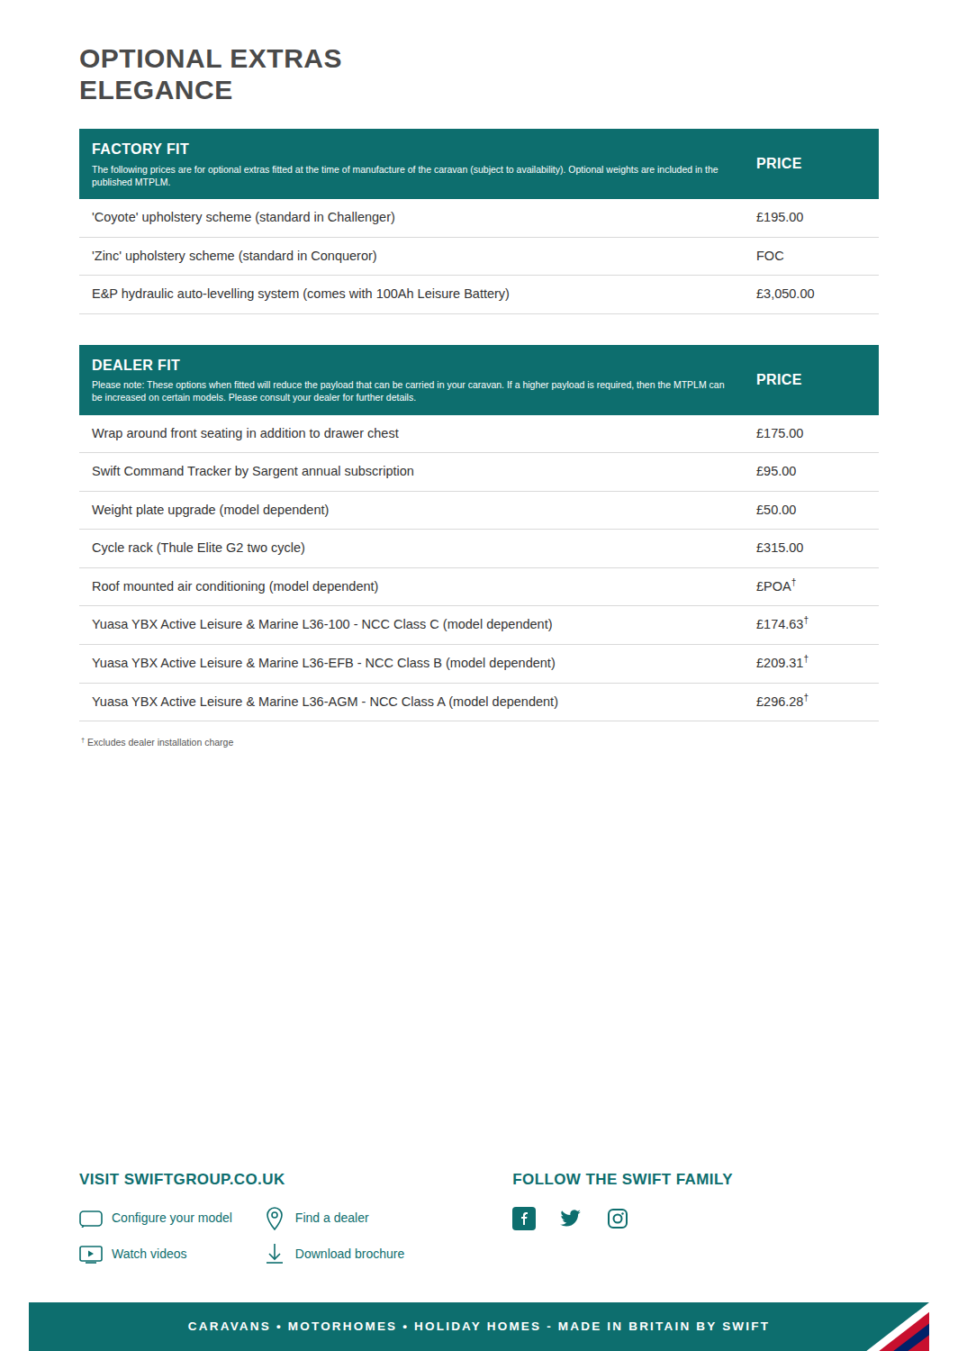Optional Extras
Elegance
| Factory Fit The following prices are for optional extras fitted at the time of manufacture of the caravan (subject to availability). Optional weights are included in the published MTPLM. | Price |
| --- | --- |
| 'Coyote' upholstery scheme (standard in Challenger) | £195.00 |
| 'Zinc' upholstery scheme (standard in Conqueror) | FOC |
| E&P hydraulic auto-levelling system (comes with 100Ah Leisure Battery) | £3,050.00 |
| Dealer Fit Please note: These options when fitted will reduce the payload that can be carried in your caravan. If a higher payload is required, then the MTPLM can be increased on certain models. Please consult your dealer for further details. | Price |
| --- | --- |
| Wrap around front seating in addition to drawer chest | £175.00 |
| Swift Command Tracker by Sargent annual subscription | £95.00 |
| Weight plate upgrade (model dependent) | £50.00 |
| Cycle rack (Thule Elite G2 two cycle) | £315.00 |
| Roof mounted air conditioning (model dependent) | £POA † |
| Yuasa YBX Active Leisure & Marine L36-100 - NCC Class C (model dependent) | £174.63 † |
| Yuasa YBX Active Leisure & Marine L36-EFB - NCC Class B (model dependent) | £209.31 † |
| Yuasa YBX Active Leisure & Marine L36-AGM - NCC Class A (model dependent) | £296.28 † |
† Excludes dealer installation charge
Visit swiftgroup.co.uk
Configure your model
Find a dealer
Watch videos
Download brochure
Follow the Swift family
CARAVANS • MOTORHOMES • HOLIDAY HOMES - MADE IN BRITAIN BY SWIFT